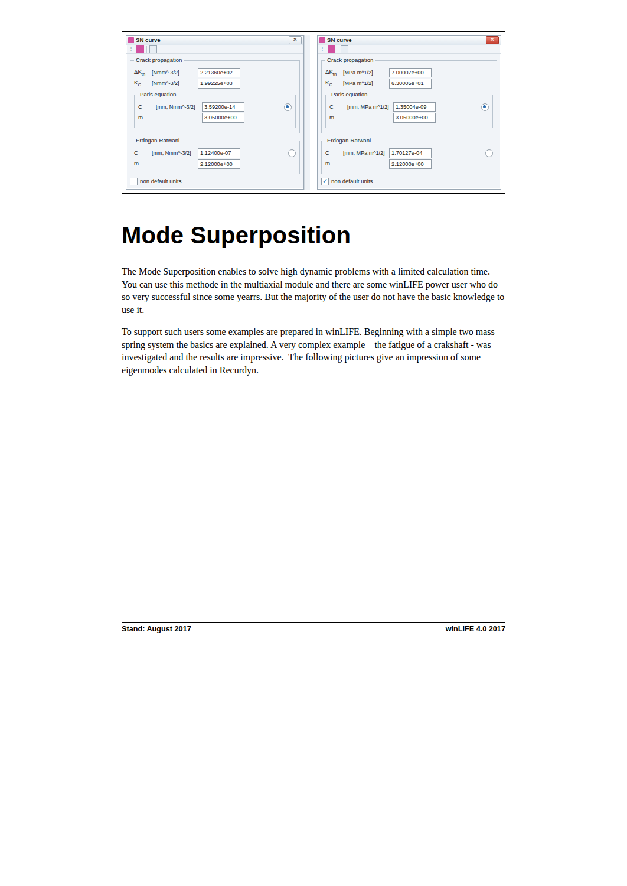SN curve
✕
⋮
Crack propagation
ΔKth
[Nmm^-3/2]
2.21360e+02
KC
[Nmm^-3/2]
1.99225e+03
Paris equation
C
[mm, Nmm^-3/2]
3.59200e-14
m
3.05000e+00
Erdogan-Ratwani
C
[mm, Nmm^-3/2]
1.12400e-07
m
2.12000e+00
non default units
SN curve
✕
⋮
Crack propagation
ΔKth
[MPa m^1/2]
7.00007e+00
KC
[MPa m^1/2]
6.30005e+01
Paris equation
C
[mm, MPa m^1/2]
1.35004e-09
m
3.05000e+00
Erdogan-Ratwani
C
[mm, MPa m^1/2]
1.70127e-04
m
2.12000e+00
non default units
Mode Superposition
The Mode Superposition enables to solve high dynamic problems with a limited calculation time. You can use this methode in the multiaxial module and there are some winLIFE power user who do so very successful since some yearrs. But the majority of the user do not have the basic knowledge to use it.
To support such users some examples are prepared in winLIFE. Beginning with a simple two mass spring system the basics are explained. A very complex example – the fatigue of a crakshaft - was investigated and the results are impressive. The following pictures give an impression of some eigenmodes calculated in Recurdyn.
Stand: August 2017
winLIFE 4.0 2017